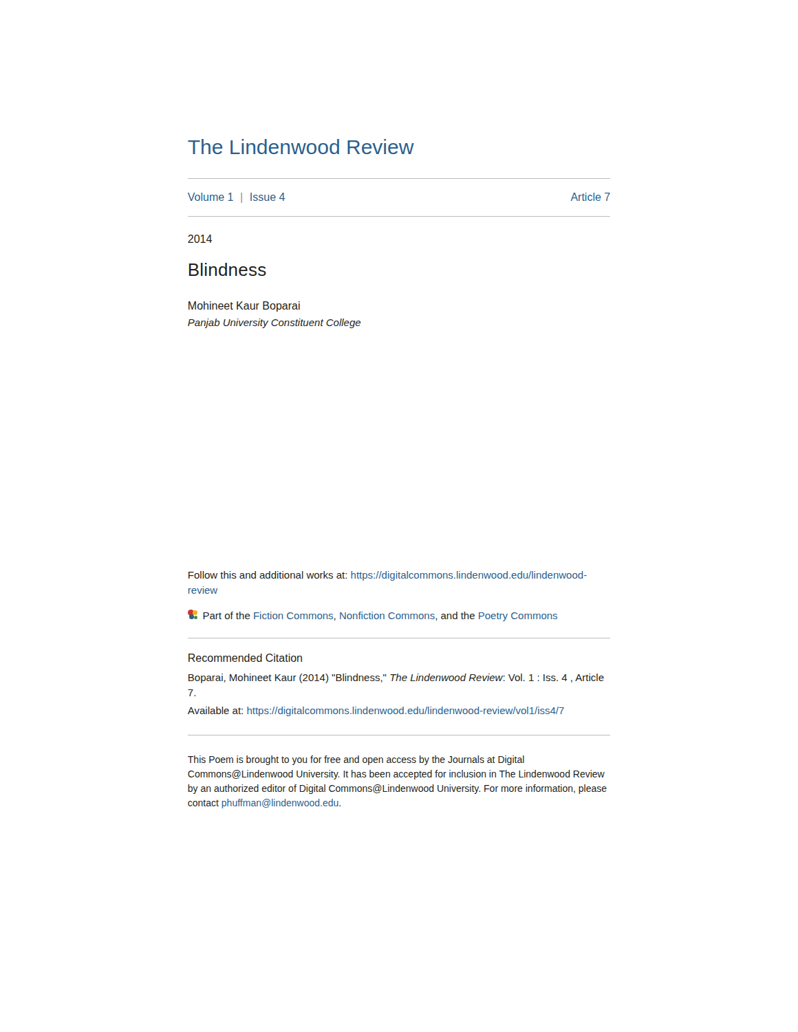The Lindenwood Review
Volume 1|Issue 4
Article 7
2014
Blindness
Mohineet Kaur Boparai
Panjab University Constituent College
Follow this and additional works at: https://digitalcommons.lindenwood.edu/lindenwood-review
Part of the Fiction Commons, Nonfiction Commons, and the Poetry Commons
Recommended Citation
Boparai, Mohineet Kaur (2014) "Blindness," The Lindenwood Review: Vol. 1 : Iss. 4 , Article 7.
Available at: https://digitalcommons.lindenwood.edu/lindenwood-review/vol1/iss4/7
This Poem is brought to you for free and open access by the Journals at Digital Commons@Lindenwood University. It has been accepted for inclusion in The Lindenwood Review by an authorized editor of Digital Commons@Lindenwood University. For more information, please contact phuffman@lindenwood.edu.